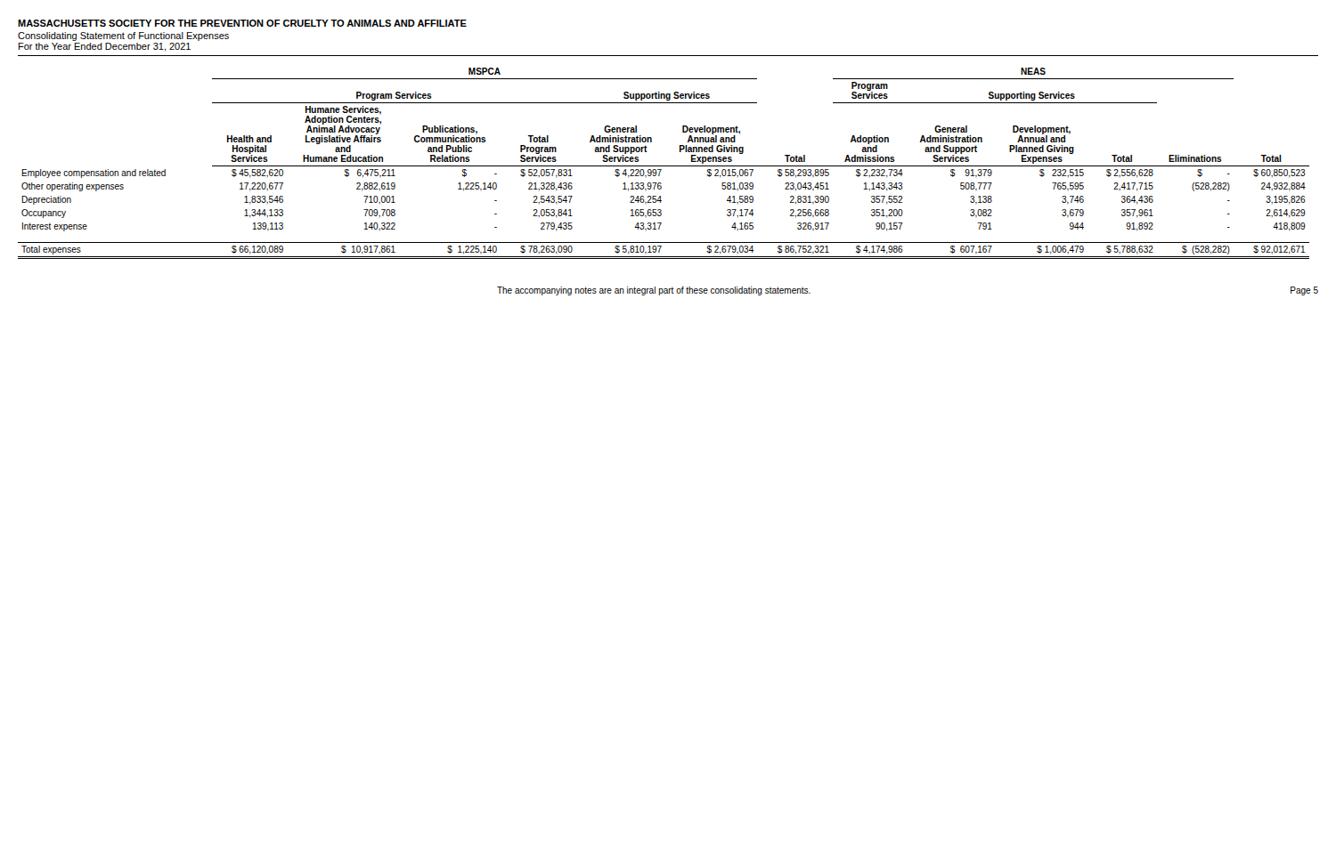MASSACHUSETTS SOCIETY FOR THE PREVENTION OF CRUELTY TO ANIMALS AND AFFILIATE
Consolidating Statement of Functional Expenses
For the Year Ended December 31, 2021
| | MSPCA | | NEAS | | |
| --- | --- | --- | --- | --- | --- |
| | Program Services | Supporting Services | | Program Services | Supporting Services | | | |
| | Health and Hospital Services | Humane Services, Adoption Centers, Animal Advocacy Legislative Affairs and Humane Education | Publications, Communications and Public Relations | Total Program Services | General Administration and Support Services | Development, Annual and Planned Giving Expenses | Total | Adoption and Admissions | General Administration and Support Services | Development, Annual and Planned Giving Expenses | Total | Eliminations | Total |
| Employee compensation and related | $ 45,582,620 | $ 6,475,211 | $ - | $ 52,057,831 | $ 4,220,997 | $ 2,015,067 | $ 58,293,895 | $ 2,232,734 | $ 91,379 | $ 232,515 | $ 2,556,628 | $ - | $ 60,850,523 |
| Other operating expenses | 17,220,677 | 2,882,619 | 1,225,140 | 21,328,436 | 1,133,976 | 581,039 | 23,043,451 | 1,143,343 | 508,777 | 765,595 | 2,417,715 | (528,282) | 24,932,884 |
| Depreciation | 1,833,546 | 710,001 | - | 2,543,547 | 246,254 | 41,589 | 2,831,390 | 357,552 | 3,138 | 3,746 | 364,436 | - | 3,195,826 |
| Occupancy | 1,344,133 | 709,708 | - | 2,053,841 | 165,653 | 37,174 | 2,256,668 | 351,200 | 3,082 | 3,679 | 357,961 | - | 2,614,629 |
| Interest expense | 139,113 | 140,322 | - | 279,435 | 43,317 | 4,165 | 326,917 | 90,157 | 791 | 944 | 91,892 | - | 418,809 |
| Total expenses | $ 66,120,089 | $ 10,917,861 | $ 1,225,140 | $ 78,263,090 | $ 5,810,197 | $ 2,679,034 | $ 86,752,321 | $ 4,174,986 | $ 607,167 | $ 1,006,479 | $ 5,788,632 | $ (528,282) | $ 92,012,671 |
The accompanying notes are an integral part of these consolidating statements.
Page 5